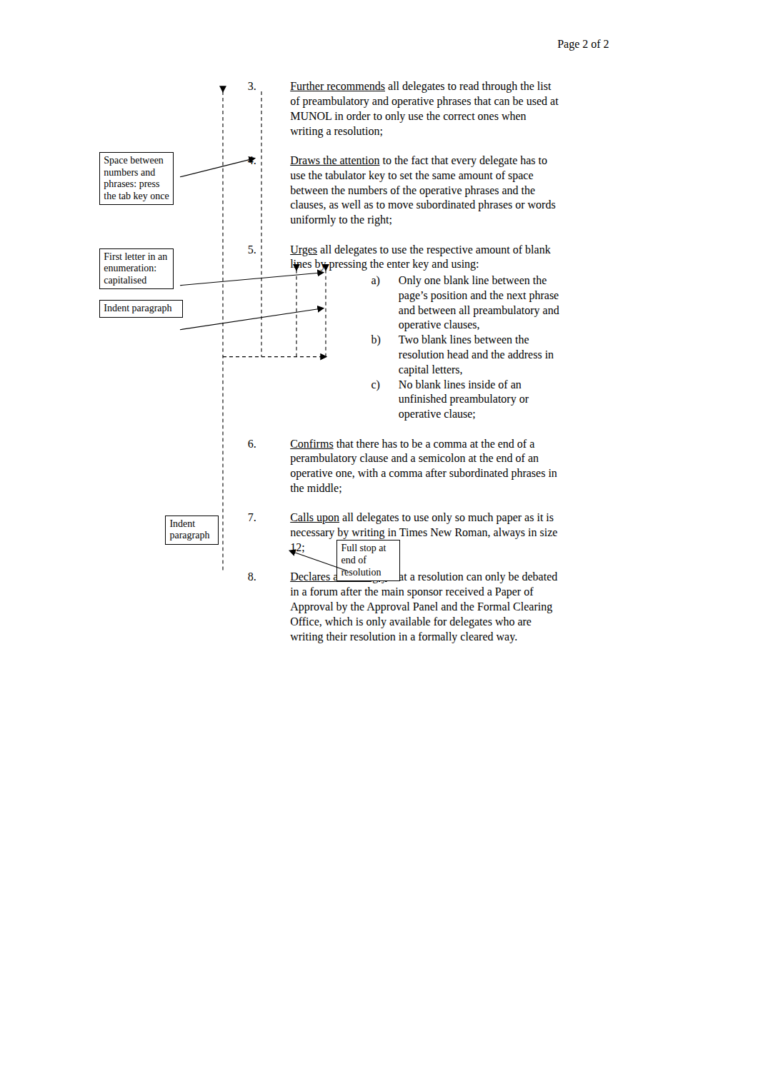Page 2 of 2
3.
Further recommends all delegates to read through the list of preambulatory and operative phrases that can be used at MUNOL in order to only use the correct ones when writing a resolution;
4.
Draws the attention to the fact that every delegate has to use the tabulator key to set the same amount of space between the numbers of the operative phrases and the clauses, as well as to move subordinated phrases or words uniformly to the right;
5.
Urges all delegates to use the respective amount of blank lines by pressing the enter key and using:
a)
Only one blank line between the page’s position and the next phrase and between all preambulatory and operative clauses,
b)
Two blank lines between the resolution head and the address in capital letters,
c)
No blank lines inside of an unfinished preambulatory or operative clause;
6.
Confirms that there has to be a comma at the end of a perambulatory clause and a semicolon at the end of an operative one, with a comma after subordinated phrases in the middle;
7.
Calls upon all delegates to use only so much paper as it is necessary by writing in Times New Roman, always in size 12;
8.
Declares accordingly that a resolution can only be debated in a forum after the main sponsor received a Paper of Approval by the Approval Panel and the Formal Clearing Office, which is only available for delegates who are writing their resolution in a formally cleared way.
Space between numbers and phrases: press the tab key once
First letter in an enumeration: capitalised
Indent paragraph
Indent paragraph
Full stop at end of resolution